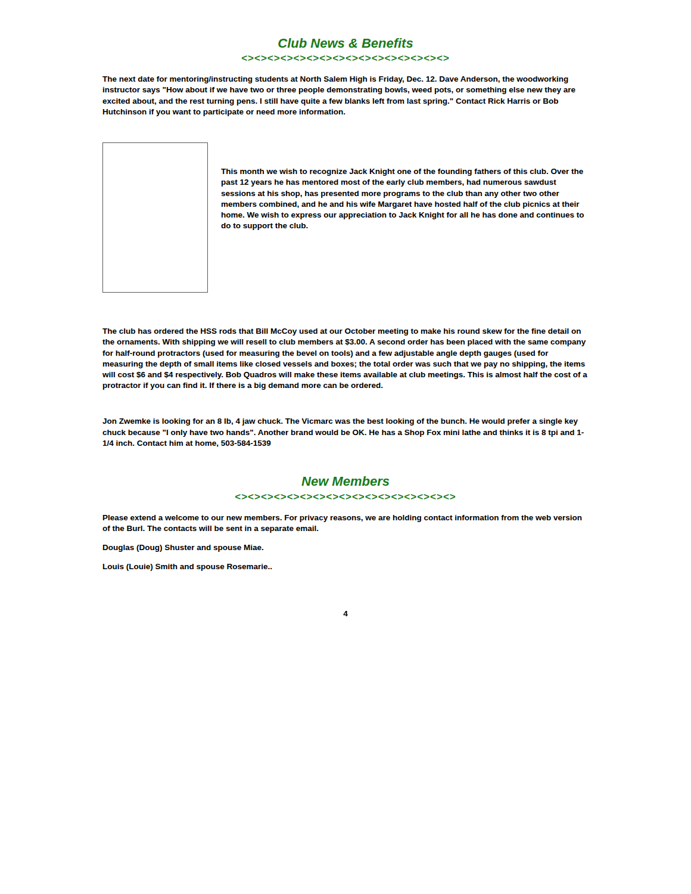Club News & Benefits
<><><><><><><><><><><><><><><><>
The next date for mentoring/instructing students at North Salem High is Friday, Dec. 12. Dave Anderson, the woodworking instructor says "How about if we have two or three people demonstrating bowls, weed pots, or something else new they are excited about, and the rest turning pens. I still have quite a few blanks left from last spring." Contact Rick Harris or Bob Hutchinson if you want to participate or need more information.
This month we wish to recognize Jack Knight one of the founding fathers of this club. Over the past 12 years he has mentored most of the early club members, had numerous sawdust sessions at his shop, has presented more programs to the club than any other two other members combined, and he and his wife Margaret have hosted half of the club picnics at their home. We wish to express our appreciation to Jack Knight for all he has done and continues to do to support the club.
The club has ordered the HSS rods that Bill McCoy used at our October meeting to make his round skew for the fine detail on the ornaments. With shipping we will resell to club members at $3.00. A second order has been placed with the same company for half-round protractors (used for measuring the bevel on tools) and a few adjustable angle depth gauges (used for measuring the depth of small items like closed vessels and boxes; the total order was such that we pay no shipping, the items will cost $6 and $4 respectively. Bob Quadros will make these items available at club meetings. This is almost half the cost of a protractor if you can find it. If there is a big demand more can be ordered.
Jon Zwemke is looking for an 8 lb, 4 jaw chuck. The Vicmarc was the best looking of the bunch. He would prefer a single key chuck because "I only have two hands". Another brand would be OK. He has a Shop Fox mini lathe and thinks it is 8 tpi and 1-1/4 inch. Contact him at home, 503-584-1539
New Members
<><><><><><><><><><><><><><><><><>
Please extend a welcome to our new members. For privacy reasons, we are holding contact information from the web version of the Burl. The contacts will be sent in a separate email.
Douglas (Doug) Shuster and spouse Miae.
Louis (Louie) Smith and spouse Rosemarie..
4